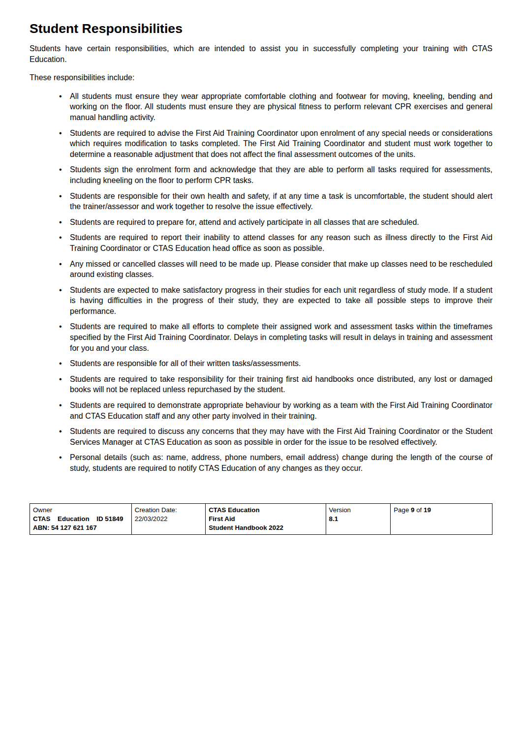Student Responsibilities
Students have certain responsibilities, which are intended to assist you in successfully completing your training with CTAS Education.
These responsibilities include:
All students must ensure they wear appropriate comfortable clothing and footwear for moving, kneeling, bending and working on the floor. All students must ensure they are physical fitness to perform relevant CPR exercises and general manual handling activity.
Students are required to advise the First Aid Training Coordinator upon enrolment of any special needs or considerations which requires modification to tasks completed. The First Aid Training Coordinator and student must work together to determine a reasonable adjustment that does not affect the final assessment outcomes of the units.
Students sign the enrolment form and acknowledge that they are able to perform all tasks required for assessments, including kneeling on the floor to perform CPR tasks.
Students are responsible for their own health and safety, if at any time a task is uncomfortable, the student should alert the trainer/assessor and work together to resolve the issue effectively.
Students are required to prepare for, attend and actively participate in all classes that are scheduled.
Students are required to report their inability to attend classes for any reason such as illness directly to the First Aid Training Coordinator or CTAS Education head office as soon as possible.
Any missed or cancelled classes will need to be made up. Please consider that make up classes need to be rescheduled around existing classes.
Students are expected to make satisfactory progress in their studies for each unit regardless of study mode. If a student is having difficulties in the progress of their study, they are expected to take all possible steps to improve their performance.
Students are required to make all efforts to complete their assigned work and assessment tasks within the timeframes specified by the First Aid Training Coordinator. Delays in completing tasks will result in delays in training and assessment for you and your class.
Students are responsible for all of their written tasks/assessments.
Students are required to take responsibility for their training first aid handbooks once distributed, any lost or damaged books will not be replaced unless repurchased by the student.
Students are required to demonstrate appropriate behaviour by working as a team with the First Aid Training Coordinator and CTAS Education staff and any other party involved in their training.
Students are required to discuss any concerns that they may have with the First Aid Training Coordinator or the Student Services Manager at CTAS Education as soon as possible in order for the issue to be resolved effectively.
Personal details (such as: name, address, phone numbers, email address) change during the length of the course of study, students are required to notify CTAS Education of any changes as they occur.
| Owner CTAS Education ID 51849 ABN: 54 127 621 167 | Creation Date: 22/03/2022 | CTAS Education First Aid Student Handbook 2022 | Version 8.1 | Page 9 of 19 |